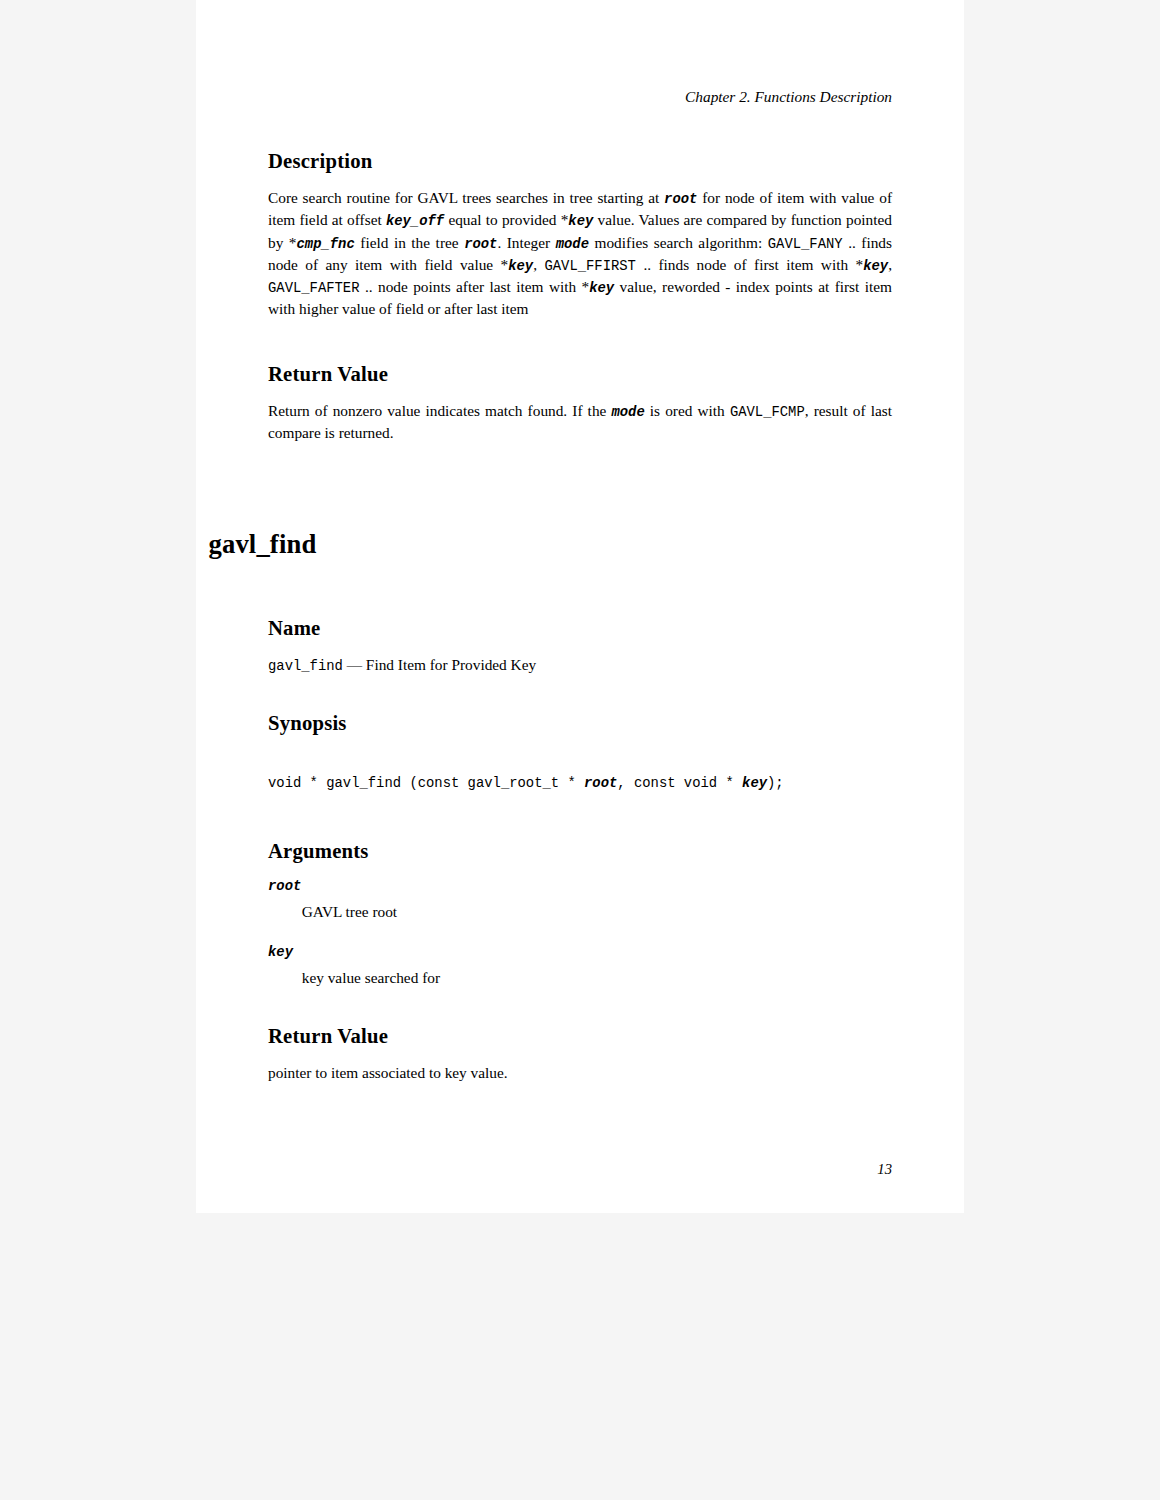Chapter 2. Functions Description
Description
Core search routine for GAVL trees searches in tree starting at root for node of item with value of item field at offset key_off equal to provided *key value. Values are compared by function pointed by *cmp_fnc field in the tree root. Integer mode modifies search algorithm: GAVL_FANY .. finds node of any item with field value *key, GAVL_FFIRST .. finds node of first item with *key, GAVL_FAFTER .. node points after last item with *key value, reworded - index points at first item with higher value of field or after last item
Return Value
Return of nonzero value indicates match found. If the mode is ored with GAVL_FCMP, result of last compare is returned.
gavl_find
Name
gavl_find — Find Item for Provided Key
Synopsis
void * gavl_find (const gavl_root_t * root, const void * key);
Arguments
root
GAVL tree root
key
key value searched for
Return Value
pointer to item associated to key value.
13